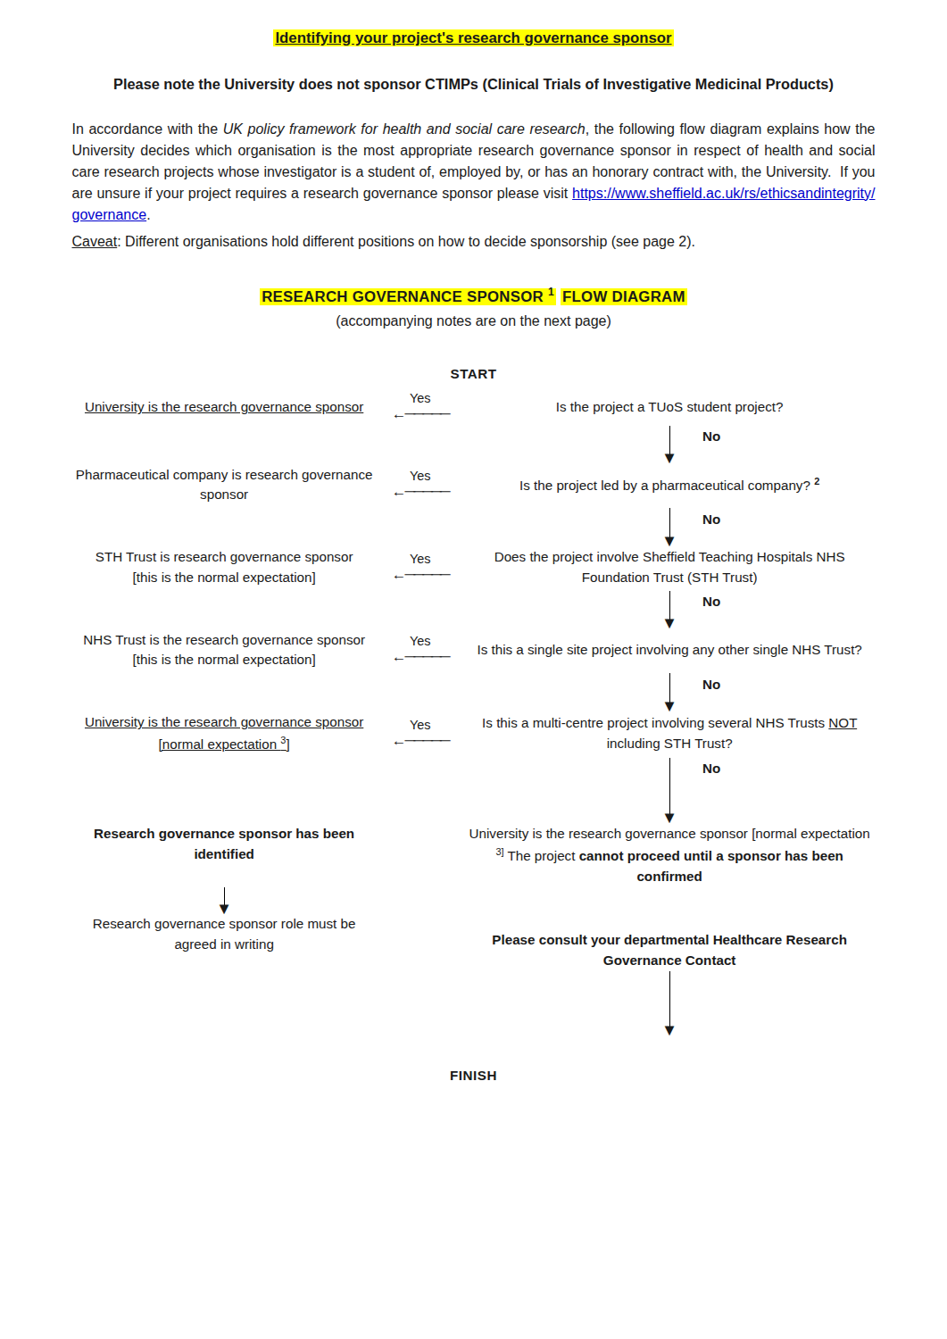Identifying your project's research governance sponsor
Please note the University does not sponsor CTIMPs (Clinical Trials of Investigative Medicinal Products)
In accordance with the UK policy framework for health and social care research, the following flow diagram explains how the University decides which organisation is the most appropriate research governance sponsor in respect of health and social care research projects whose investigator is a student of, employed by, or has an honorary contract with, the University. If you are unsure if your project requires a research governance sponsor please visit https://www.sheffield.ac.uk/rs/ethicsandintegrity/governance.
Caveat: Different organisations hold different positions on how to decide sponsorship (see page 2).
RESEARCH GOVERNANCE SPONSOR 1 FLOW DIAGRAM
(accompanying notes are on the next page)
START
University is the research governance sponsor
Yes
Is the project a TUoS student project?
▼ No
Pharmaceutical company is research governance sponsor
Yes
Is the project led by a pharmaceutical company? 2
▼ No
STH Trust is research governance sponsor
[this is the normal expectation]
Yes
Does the project involve Sheffield Teaching Hospitals NHS Foundation Trust (STH Trust)
▼ No
NHS Trust is the research governance sponsor
[this is the normal expectation]
Yes
Is this a single site project involving any other single NHS Trust?
▼ No
University is the research governance sponsor[normal expectation 3]
Yes
Is this a multi-centre project involving several NHS Trusts NOT including STH Trust?
▼ No
Research governance sponsor has been identified
University is the research governance sponsor [normal expectation 3] The project cannot proceed until a sponsor has been confirmed
▼
Research governance sponsor role must be agreed in writing
Please consult your departmental Healthcare Research Governance Contact
▼
FINISH